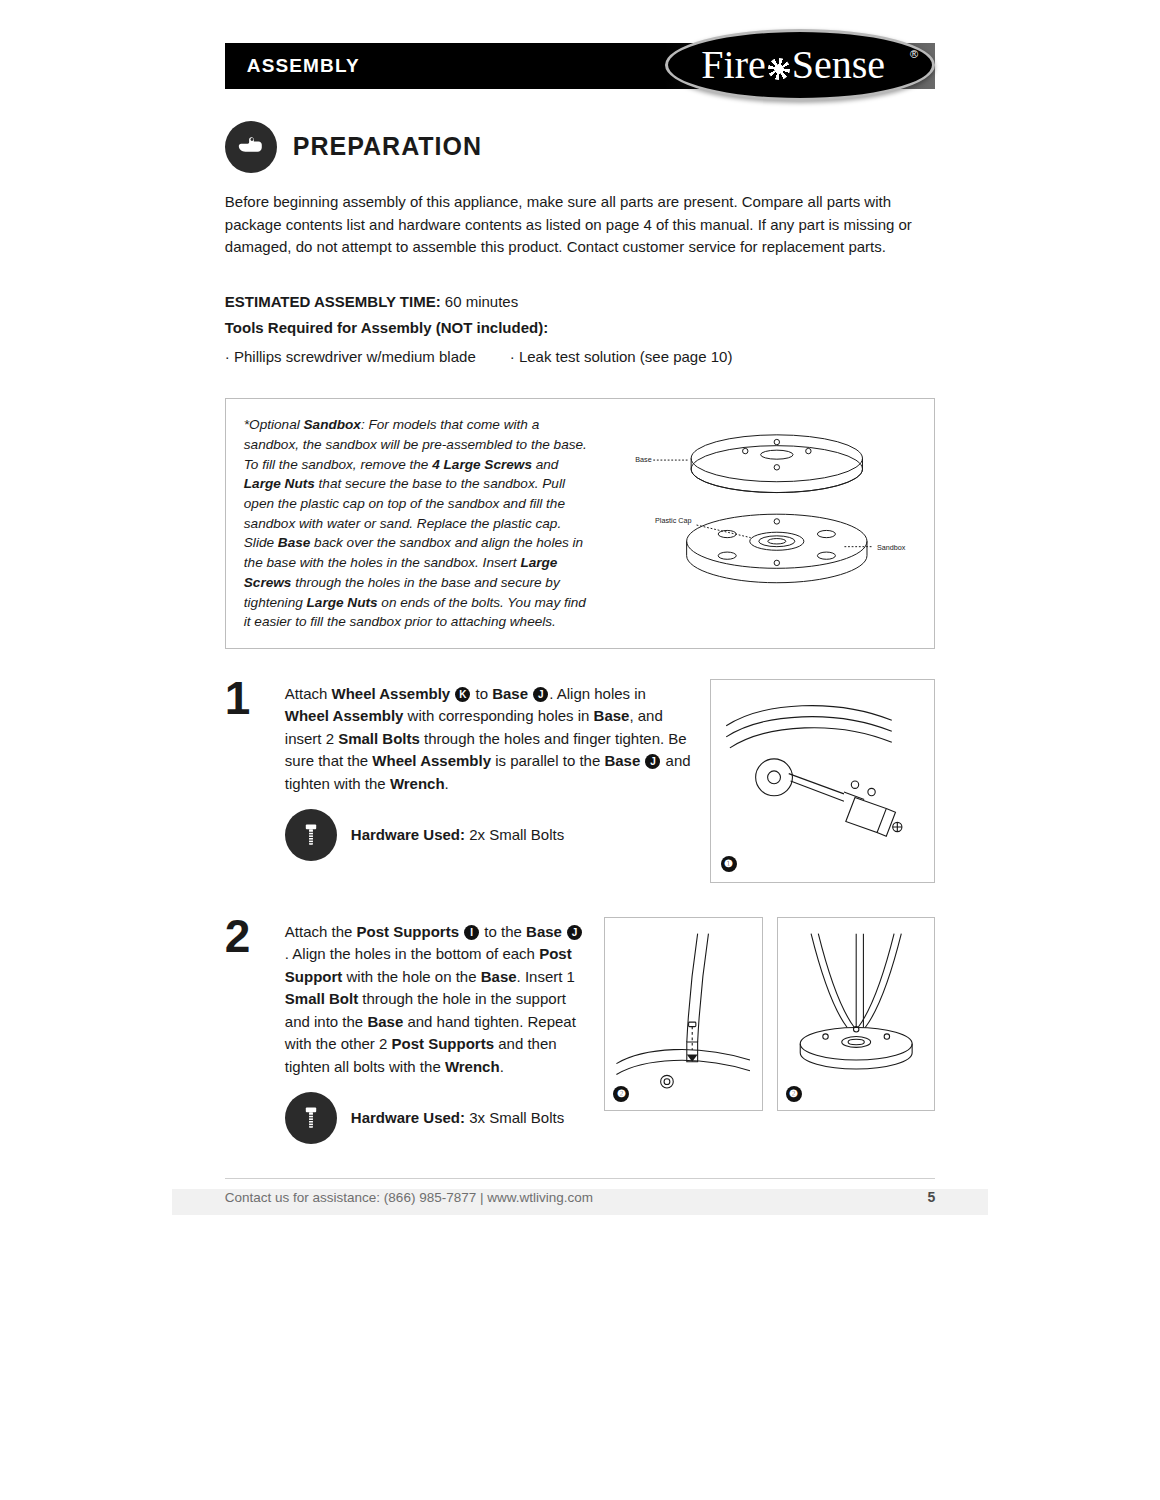ASSEMBLY
Fire Sense
®
PREPARATION
Before beginning assembly of this appliance, make sure all parts are present. Compare all parts with package contents list and hardware contents as listed on page 4 of this manual. If any part is missing or damaged, do not attempt to assemble this product. Contact customer service for replacement parts.
ESTIMATED ASSEMBLY TIME: 60 minutes
Tools Required for Assembly (NOT included):
Phillips screwdriver w/medium blade Leak test solution (see page 10)
*Optional Sandbox: For models that come with a sandbox, the sandbox will be pre-assembled to the base. To fill the sandbox, remove the 4 Large Screws and Large Nuts that secure the base to the sandbox. Pull open the plastic cap on top of the sandbox and fill the sandbox with water or sand. Replace the plastic cap. Slide Base back over the sandbox and align the holes in the base with the holes in the sandbox. Insert Large Screws through the holes in the base and secure by tightening Large Nuts on ends of the bolts. You may find it easier to fill the sandbox prior to attaching wheels.
Base Plastic Cap Sandbox
1
Attach Wheel Assembly K to Base J. Align holes in Wheel Assembly with corresponding holes in Base, and insert 2 Small Bolts through the holes and finger tighten. Be sure that the Wheel Assembly is parallel to the Base J and tighten with the Wrench.
Hardware Used: 2x Small Bolts
❶
2
Attach the Post Supports I to the Base J. Align the holes in the bottom of each Post Support with the hole on the Base. Insert 1 Small Bolt through the hole in the support and into the Base and hand tighten. Repeat with the other 2 Post Supports and then tighten all bolts with the Wrench.
Hardware Used: 3x Small Bolts
❷
❷
Contact us for assistance: (866) 985-7877 | www.wtliving.com
5